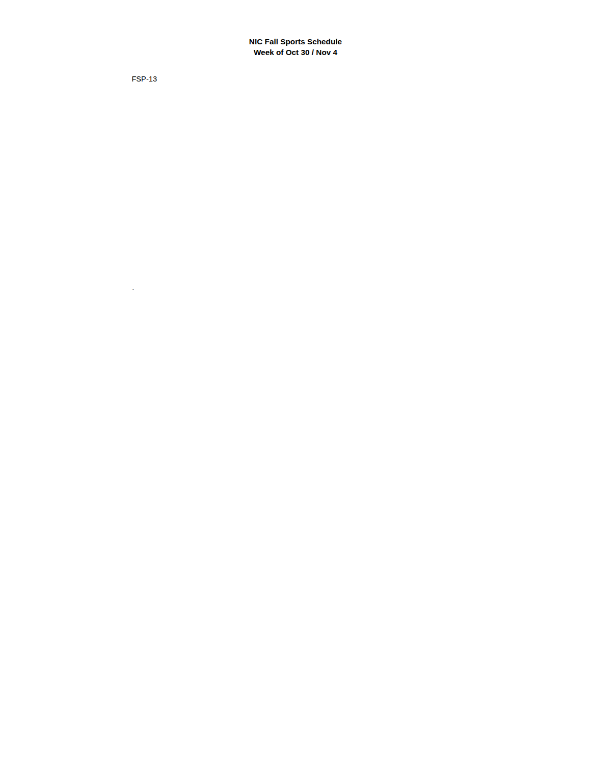NIC Fall Sports Schedule Week of Oct 30 / Nov 4
FSP-13
`